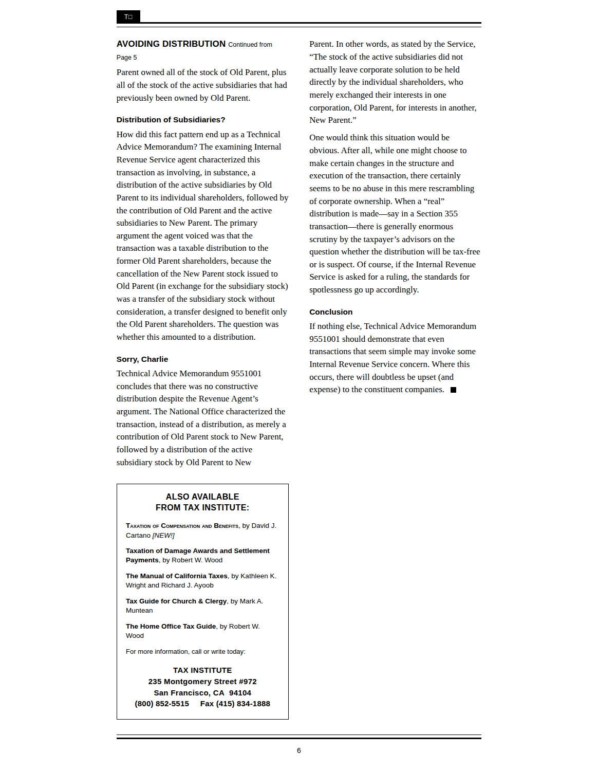T□
AVOIDING DISTRIBUTION Continued from Page 5
Parent owned all of the stock of Old Parent, plus all of the stock of the active subsidiaries that had previously been owned by Old Parent.
Distribution of Subsidiaries?
How did this fact pattern end up as a Technical Advice Memorandum? The examining Internal Revenue Service agent characterized this transaction as involving, in substance, a distribution of the active subsidiaries by Old Parent to its individual shareholders, followed by the contribution of Old Parent and the active subsidiaries to New Parent. The primary argument the agent voiced was that the transaction was a taxable distribution to the former Old Parent shareholders, because the cancellation of the New Parent stock issued to Old Parent (in exchange for the subsidiary stock) was a transfer of the subsidiary stock without consideration, a transfer designed to benefit only the Old Parent shareholders. The question was whether this amounted to a distribution.
Sorry, Charlie
Technical Advice Memorandum 9551001 concludes that there was no constructive distribution despite the Revenue Agent’s argument. The National Office characterized the transaction, instead of a distribution, as merely a contribution of Old Parent stock to New Parent, followed by a distribution of the active subsidiary stock by Old Parent to New
ALSO AVAILABLE
FROM TAX INSTITUTE:
Taxation of Compensation and Benefits, by David J. Cartano [NEW!]
Taxation of Damage Awards and Settlement Payments, by Robert W. Wood
The Manual of California Taxes, by Kathleen K. Wright and Richard J. Ayoob
Tax Guide for Church & Clergy, by Mark A. Muntean
The Home Office Tax Guide, by Robert W. Wood
For more information, call or write today:
TAX INSTITUTE
235 Montgomery Street #972
San Francisco, CA 94104
(800) 852-5515 Fax (415) 834-1888
Parent. In other words, as stated by the Service, “The stock of the active subsidiaries did not actually leave corporate solution to be held directly by the individual shareholders, who merely exchanged their interests in one corporation, Old Parent, for interests in another, New Parent.”
One would think this situation would be obvious. After all, while one might choose to make certain changes in the structure and execution of the transaction, there certainly seems to be no abuse in this mere rescrambling of corporate ownership. When a “real” distribution is made—say in a Section 355 transaction—there is generally enormous scrutiny by the taxpayer’s advisors on the question whether the distribution will be tax-free or is suspect. Of course, if the Internal Revenue Service is asked for a ruling, the standards for spotlessness go up accordingly.
Conclusion
If nothing else, Technical Advice Memorandum 9551001 should demonstrate that even transactions that seem simple may invoke some Internal Revenue Service concern. Where this occurs, there will doubtless be upset (and expense) to the constituent companies.
6